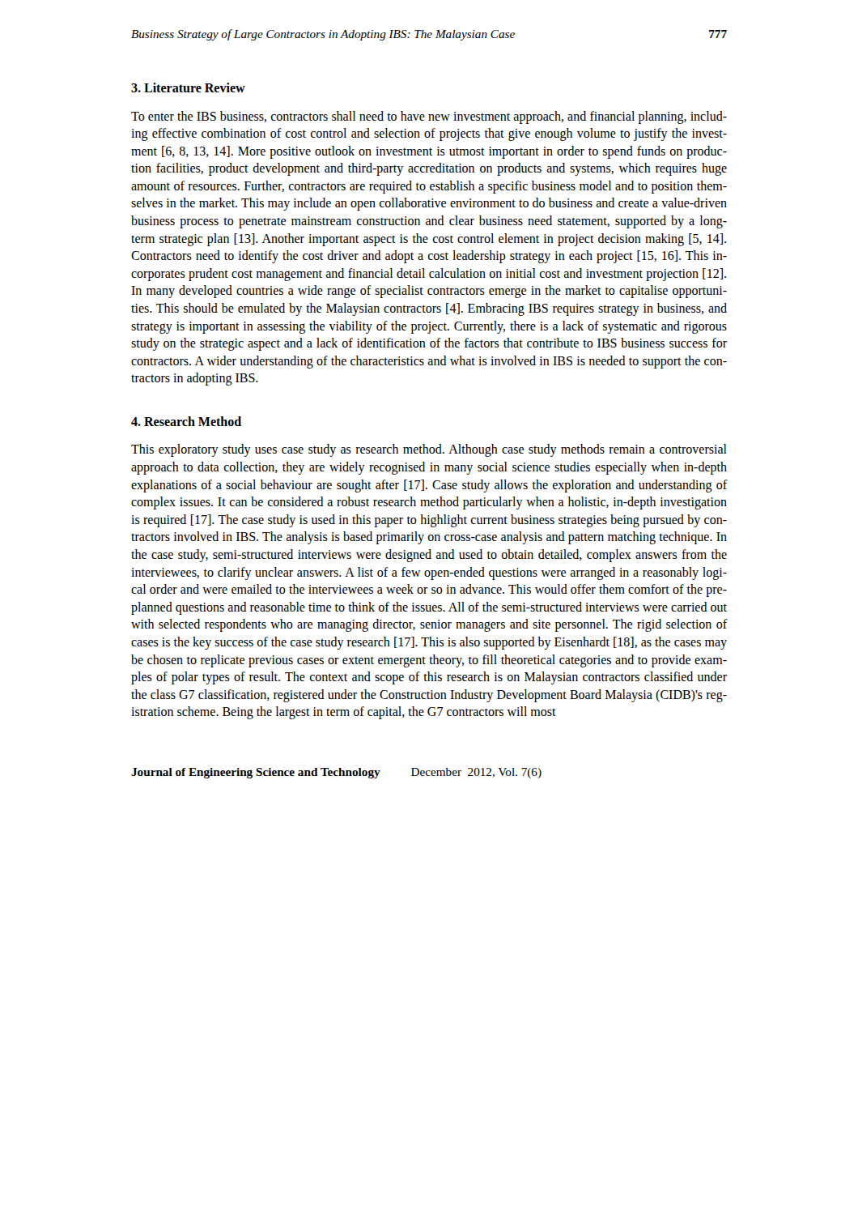Business Strategy of Large Contractors in Adopting IBS: The Malaysian Case 777
3. Literature Review
To enter the IBS business, contractors shall need to have new investment approach, and financial planning, including effective combination of cost control and selection of projects that give enough volume to justify the investment [6, 8, 13, 14]. More positive outlook on investment is utmost important in order to spend funds on production facilities, product development and third-party accreditation on products and systems, which requires huge amount of resources. Further, contractors are required to establish a specific business model and to position themselves in the market. This may include an open collaborative environment to do business and create a value-driven business process to penetrate mainstream construction and clear business need statement, supported by a long-term strategic plan [13]. Another important aspect is the cost control element in project decision making [5, 14]. Contractors need to identify the cost driver and adopt a cost leadership strategy in each project [15, 16]. This incorporates prudent cost management and financial detail calculation on initial cost and investment projection [12]. In many developed countries a wide range of specialist contractors emerge in the market to capitalise opportunities. This should be emulated by the Malaysian contractors [4]. Embracing IBS requires strategy in business, and strategy is important in assessing the viability of the project. Currently, there is a lack of systematic and rigorous study on the strategic aspect and a lack of identification of the factors that contribute to IBS business success for contractors. A wider understanding of the characteristics and what is involved in IBS is needed to support the contractors in adopting IBS.
4. Research Method
This exploratory study uses case study as research method. Although case study methods remain a controversial approach to data collection, they are widely recognised in many social science studies especially when in-depth explanations of a social behaviour are sought after [17]. Case study allows the exploration and understanding of complex issues. It can be considered a robust research method particularly when a holistic, in-depth investigation is required [17]. The case study is used in this paper to highlight current business strategies being pursued by contractors involved in IBS. The analysis is based primarily on cross-case analysis and pattern matching technique. In the case study, semi-structured interviews were designed and used to obtain detailed, complex answers from the interviewees, to clarify unclear answers. A list of a few open-ended questions were arranged in a reasonably logical order and were emailed to the interviewees a week or so in advance. This would offer them comfort of the pre-planned questions and reasonable time to think of the issues. All of the semi-structured interviews were carried out with selected respondents who are managing director, senior managers and site personnel. The rigid selection of cases is the key success of the case study research [17]. This is also supported by Eisenhardt [18], as the cases may be chosen to replicate previous cases or extent emergent theory, to fill theoretical categories and to provide examples of polar types of result. The context and scope of this research is on Malaysian contractors classified under the class G7 classification, registered under the Construction Industry Development Board Malaysia (CIDB)'s registration scheme. Being the largest in term of capital, the G7 contractors will most
Journal of Engineering Science and Technology December 2012, Vol. 7(6)